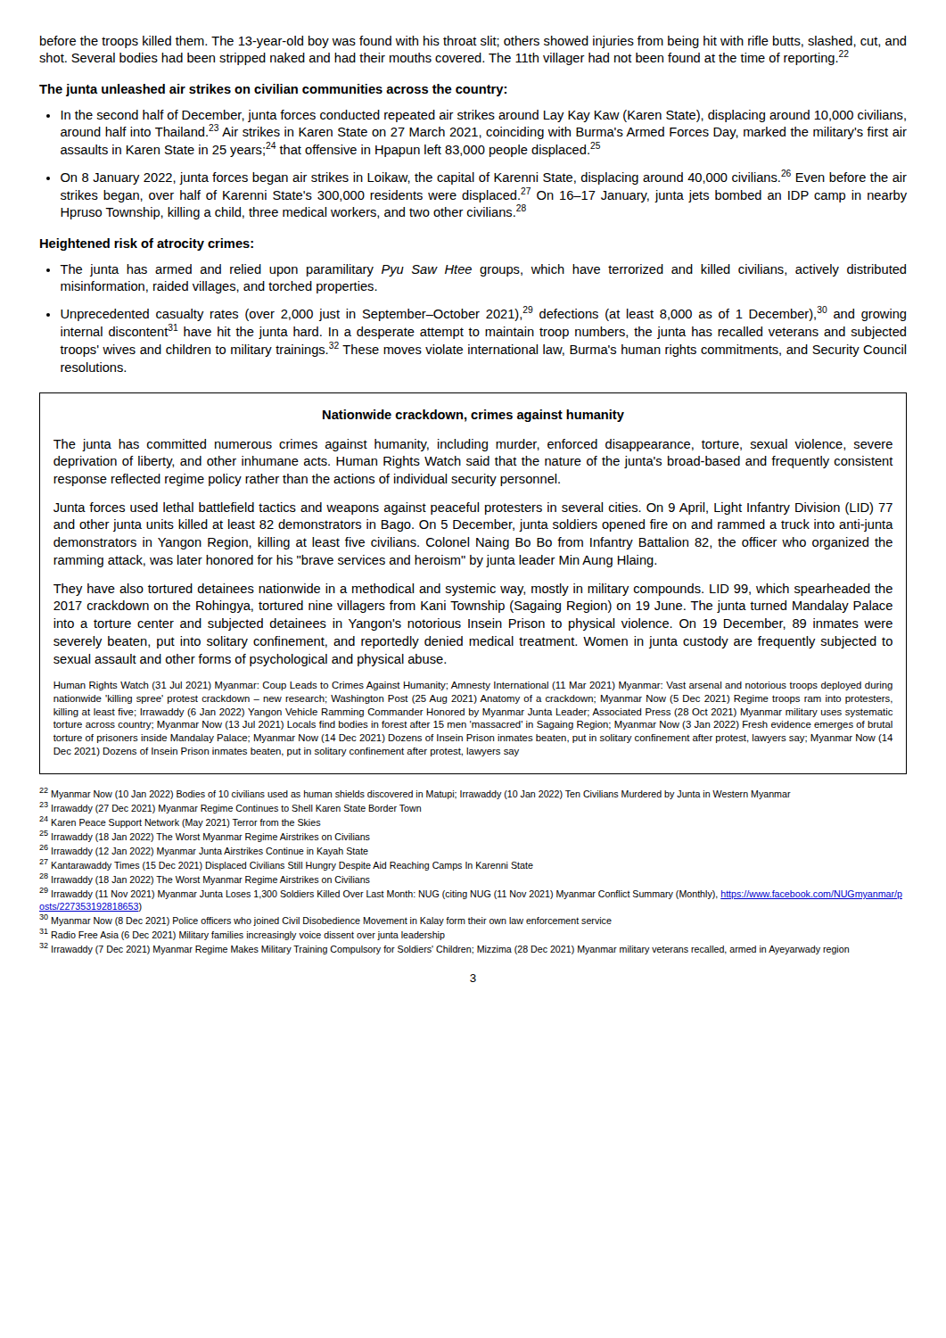before the troops killed them. The 13-year-old boy was found with his throat slit; others showed injuries from being hit with rifle butts, slashed, cut, and shot. Several bodies had been stripped naked and had their mouths covered. The 11th villager had not been found at the time of reporting.22
The junta unleashed air strikes on civilian communities across the country:
In the second half of December, junta forces conducted repeated air strikes around Lay Kay Kaw (Karen State), displacing around 10,000 civilians, around half into Thailand.23 Air strikes in Karen State on 27 March 2021, coinciding with Burma's Armed Forces Day, marked the military's first air assaults in Karen State in 25 years;24 that offensive in Hpapun left 83,000 people displaced.25
On 8 January 2022, junta forces began air strikes in Loikaw, the capital of Karenni State, displacing around 40,000 civilians.26 Even before the air strikes began, over half of Karenni State's 300,000 residents were displaced.27 On 16–17 January, junta jets bombed an IDP camp in nearby Hpruso Township, killing a child, three medical workers, and two other civilians.28
Heightened risk of atrocity crimes:
The junta has armed and relied upon paramilitary Pyu Saw Htee groups, which have terrorized and killed civilians, actively distributed misinformation, raided villages, and torched properties.
Unprecedented casualty rates (over 2,000 just in September–October 2021),29 defections (at least 8,000 as of 1 December),30 and growing internal discontent31 have hit the junta hard. In a desperate attempt to maintain troop numbers, the junta has recalled veterans and subjected troops' wives and children to military trainings.32 These moves violate international law, Burma's human rights commitments, and Security Council resolutions.
Nationwide crackdown, crimes against humanity
The junta has committed numerous crimes against humanity, including murder, enforced disappearance, torture, sexual violence, severe deprivation of liberty, and other inhumane acts. Human Rights Watch said that the nature of the junta's broad-based and frequently consistent response reflected regime policy rather than the actions of individual security personnel.
Junta forces used lethal battlefield tactics and weapons against peaceful protesters in several cities. On 9 April, Light Infantry Division (LID) 77 and other junta units killed at least 82 demonstrators in Bago. On 5 December, junta soldiers opened fire on and rammed a truck into anti-junta demonstrators in Yangon Region, killing at least five civilians. Colonel Naing Bo Bo from Infantry Battalion 82, the officer who organized the ramming attack, was later honored for his "brave services and heroism" by junta leader Min Aung Hlaing.
They have also tortured detainees nationwide in a methodical and systemic way, mostly in military compounds. LID 99, which spearheaded the 2017 crackdown on the Rohingya, tortured nine villagers from Kani Township (Sagaing Region) on 19 June. The junta turned Mandalay Palace into a torture center and subjected detainees in Yangon's notorious Insein Prison to physical violence. On 19 December, 89 inmates were severely beaten, put into solitary confinement, and reportedly denied medical treatment. Women in junta custody are frequently subjected to sexual assault and other forms of psychological and physical abuse.
Human Rights Watch (31 Jul 2021) Myanmar: Coup Leads to Crimes Against Humanity; Amnesty International (11 Mar 2021) Myanmar: Vast arsenal and notorious troops deployed during nationwide 'killing spree' protest crackdown – new research; Washington Post (25 Aug 2021) Anatomy of a crackdown; Myanmar Now (5 Dec 2021) Regime troops ram into protesters, killing at least five; Irrawaddy (6 Jan 2022) Yangon Vehicle Ramming Commander Honored by Myanmar Junta Leader; Associated Press (28 Oct 2021) Myanmar military uses systematic torture across country; Myanmar Now (13 Jul 2021) Locals find bodies in forest after 15 men 'massacred' in Sagaing Region; Myanmar Now (3 Jan 2022) Fresh evidence emerges of brutal torture of prisoners inside Mandalay Palace; Myanmar Now (14 Dec 2021) Dozens of Insein Prison inmates beaten, put in solitary confinement after protest, lawyers say; Myanmar Now (14 Dec 2021) Dozens of Insein Prison inmates beaten, put in solitary confinement after protest, lawyers say
22 Myanmar Now (10 Jan 2022) Bodies of 10 civilians used as human shields discovered in Matupi; Irrawaddy (10 Jan 2022) Ten Civilians Murdered by Junta in Western Myanmar
23 Irrawaddy (27 Dec 2021) Myanmar Regime Continues to Shell Karen State Border Town
24 Karen Peace Support Network (May 2021) Terror from the Skies
25 Irrawaddy (18 Jan 2022) The Worst Myanmar Regime Airstrikes on Civilians
26 Irrawaddy (12 Jan 2022) Myanmar Junta Airstrikes Continue in Kayah State
27 Kantarawaddy Times (15 Dec 2021) Displaced Civilians Still Hungry Despite Aid Reaching Camps In Karenni State
28 Irrawaddy (18 Jan 2022) The Worst Myanmar Regime Airstrikes on Civilians
29 Irrawaddy (11 Nov 2021) Myanmar Junta Loses 1,300 Soldiers Killed Over Last Month: NUG (citing NUG (11 Nov 2021) Myanmar Conflict Summary (Monthly), https://www.facebook.com/NUGmyanmar/posts/227353192818653)
30 Myanmar Now (8 Dec 2021) Police officers who joined Civil Disobedience Movement in Kalay form their own law enforcement service
31 Radio Free Asia (6 Dec 2021) Military families increasingly voice dissent over junta leadership
32 Irrawaddy (7 Dec 2021) Myanmar Regime Makes Military Training Compulsory for Soldiers' Children; Mizzima (28 Dec 2021) Myanmar military veterans recalled, armed in Ayeyarwady region
3